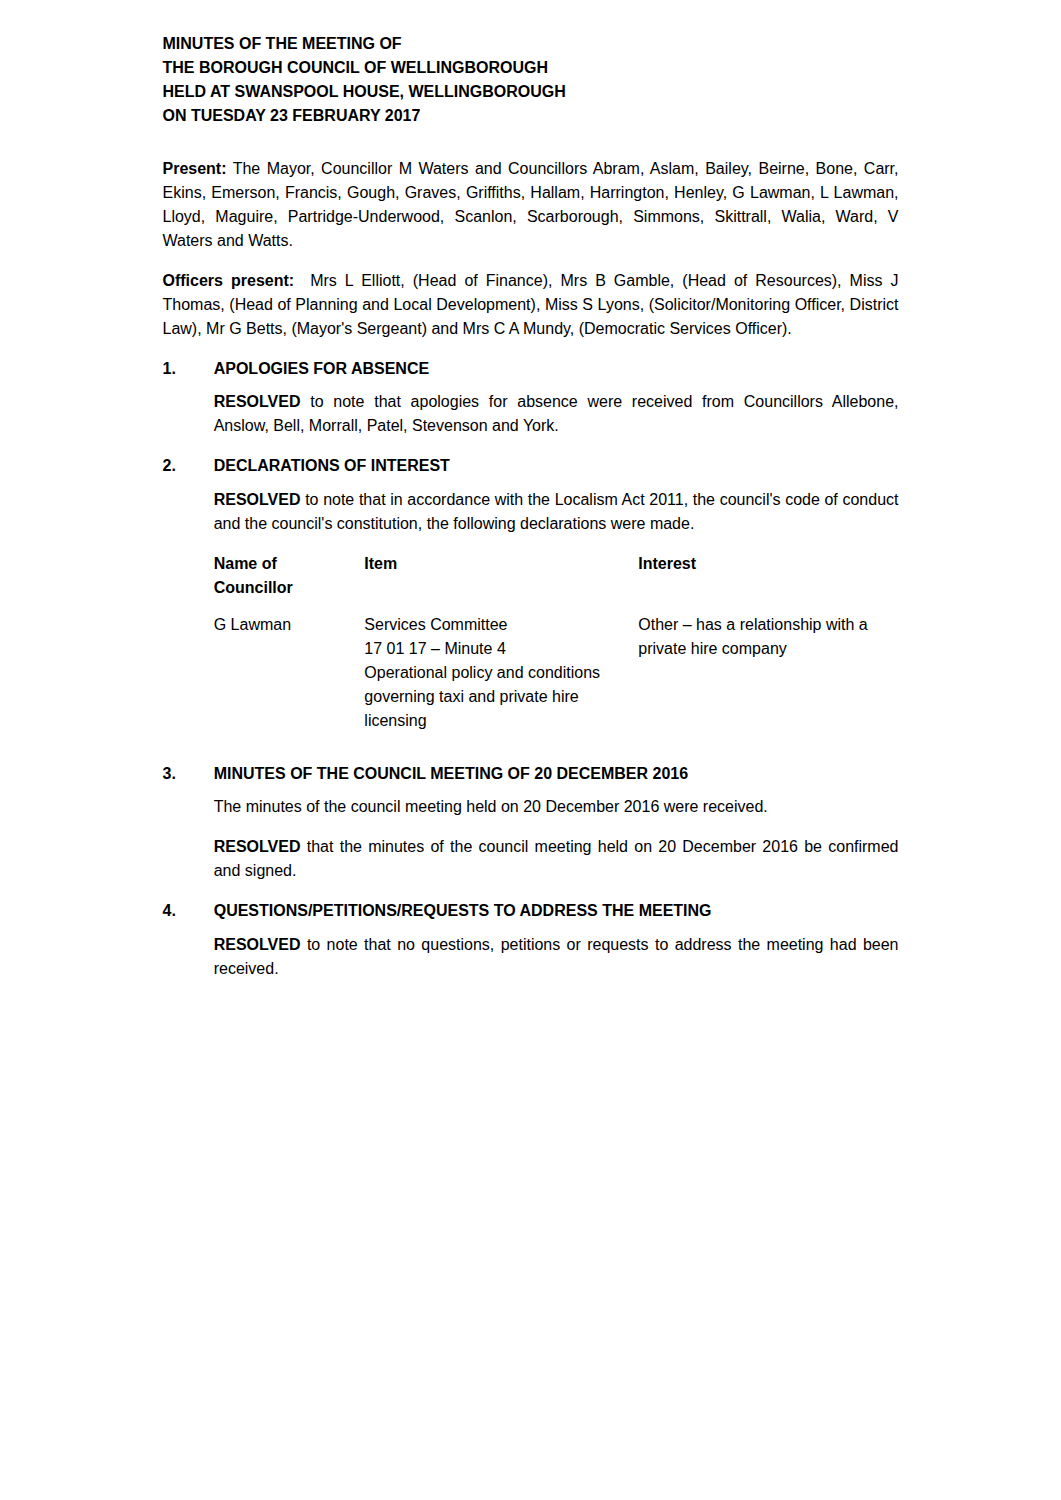Minutes of the Meeting of
the Borough Council of Wellingborough
held at Swanspool House, Wellingborough
on Tuesday 23 February 2017
Present: The Mayor, Councillor M Waters and Councillors Abram, Aslam, Bailey, Beirne, Bone, Carr, Ekins, Emerson, Francis, Gough, Graves, Griffiths, Hallam, Harrington, Henley, G Lawman, L Lawman, Lloyd, Maguire, Partridge-Underwood, Scanlon, Scarborough, Simmons, Skittrall, Walia, Ward, V Waters and Watts.
Officers present: Mrs L Elliott, (Head of Finance), Mrs B Gamble, (Head of Resources), Miss J Thomas, (Head of Planning and Local Development), Miss S Lyons, (Solicitor/Monitoring Officer, District Law), Mr G Betts, (Mayor's Sergeant) and Mrs C A Mundy, (Democratic Services Officer).
1. Apologies for Absence
RESOLVED to note that apologies for absence were received from Councillors Allebone, Anslow, Bell, Morrall, Patel, Stevenson and York.
2. Declarations of Interest
RESOLVED to note that in accordance with the Localism Act 2011, the council's code of conduct and the council's constitution, the following declarations were made.
| Name of Councillor | Item | Interest |
| --- | --- | --- |
| G Lawman | Services Committee 17 01 17 – Minute 4 Operational policy and conditions governing taxi and private hire licensing | Other – has a relationship with a private hire company |
3. Minutes of the Council Meeting of 20 December 2016
The minutes of the council meeting held on 20 December 2016 were received.
RESOLVED that the minutes of the council meeting held on 20 December 2016 be confirmed and signed.
4. Questions/Petitions/Requests to Address the Meeting
RESOLVED to note that no questions, petitions or requests to address the meeting had been received.